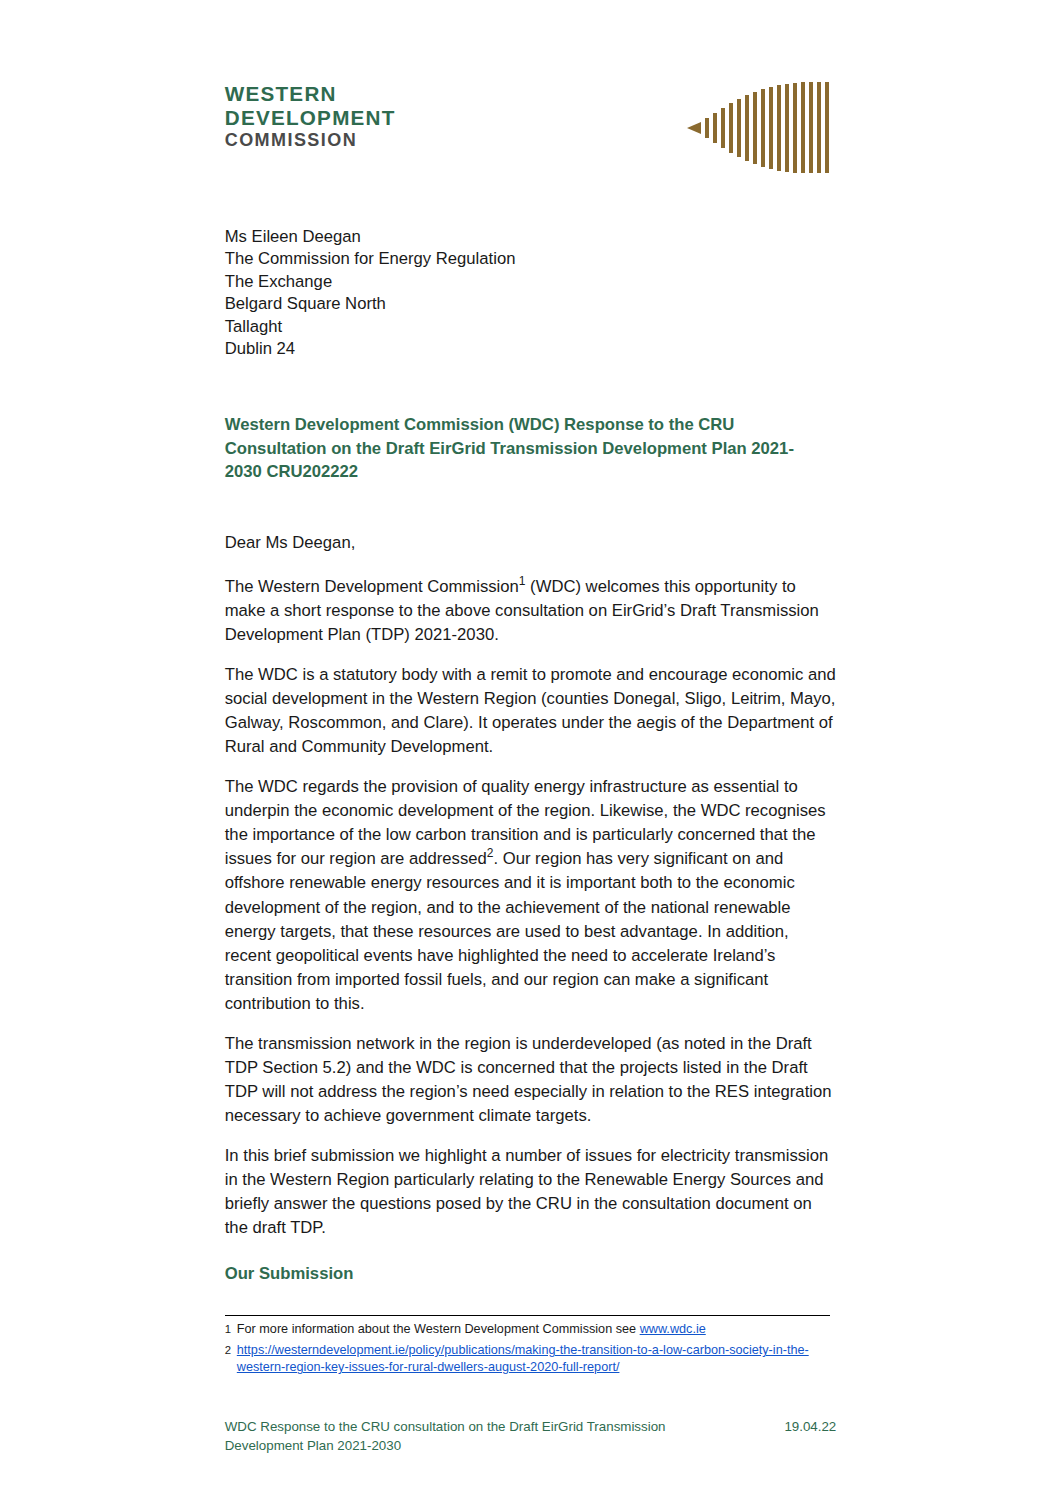Western
Development
Commission
Ms Eileen Deegan
The Commission for Energy Regulation
The Exchange
Belgard Square North
Tallaght
Dublin 24
Western Development Commission (WDC) Response to the CRU Consultation on the Draft EirGrid Transmission Development Plan 2021-2030 CRU202222
Dear Ms Deegan,
The Western Development Commission1 (WDC) welcomes this opportunity to make a short response to the above consultation on EirGrid’s Draft Transmission Development Plan (TDP) 2021-2030.
The WDC is a statutory body with a remit to promote and encourage economic and social development in the Western Region (counties Donegal, Sligo, Leitrim, Mayo, Galway, Roscommon, and Clare). It operates under the aegis of the Department of Rural and Community Development.
The WDC regards the provision of quality energy infrastructure as essential to underpin the economic development of the region. Likewise, the WDC recognises the importance of the low carbon transition and is particularly concerned that the issues for our region are addressed2. Our region has very significant on and offshore renewable energy resources and it is important both to the economic development of the region, and to the achievement of the national renewable energy targets, that these resources are used to best advantage. In addition, recent geopolitical events have highlighted the need to accelerate Ireland’s transition from imported fossil fuels, and our region can make a significant contribution to this.
The transmission network in the region is underdeveloped (as noted in the Draft TDP Section 5.2) and the WDC is concerned that the projects listed in the Draft TDP will not address the region’s need especially in relation to the RES integration necessary to achieve government climate targets.
In this brief submission we highlight a number of issues for electricity transmission in the Western Region particularly relating to the Renewable Energy Sources and briefly answer the questions posed by the CRU in the consultation document on the draft TDP.
Our Submission
1 For more information about the Western Development Commission see www.wdc.ie
2 https://westerndevelopment.ie/policy/publications/making-the-transition-to-a-low-carbon-society-in-the-western-region-key-issues-for-rural-dwellers-august-2020-full-report/
WDC Response to the CRU consultation on the Draft EirGrid Transmission Development Plan 2021-2030 19.04.22